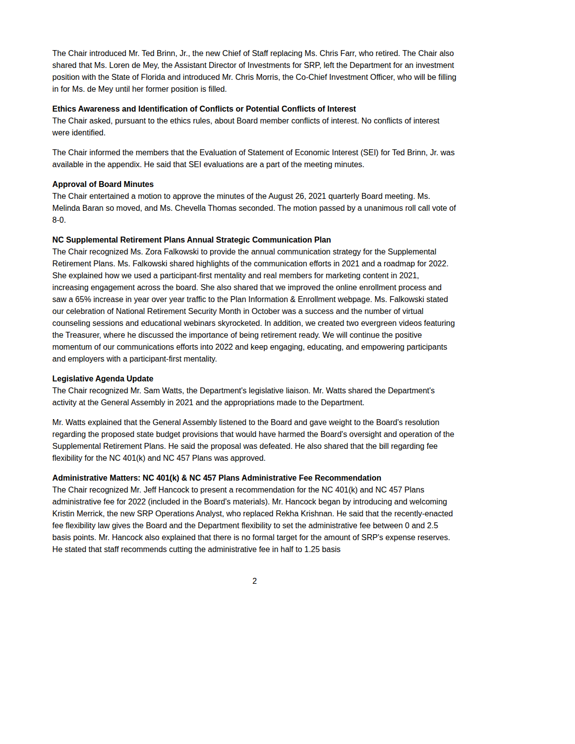The Chair introduced Mr. Ted Brinn, Jr., the new Chief of Staff replacing Ms. Chris Farr, who retired. The Chair also shared that Ms. Loren de Mey, the Assistant Director of Investments for SRP, left the Department for an investment position with the State of Florida and introduced Mr. Chris Morris, the Co-Chief Investment Officer, who will be filling in for Ms. de Mey until her former position is filled.
Ethics Awareness and Identification of Conflicts or Potential Conflicts of Interest
The Chair asked, pursuant to the ethics rules, about Board member conflicts of interest. No conflicts of interest were identified.
The Chair informed the members that the Evaluation of Statement of Economic Interest (SEI) for Ted Brinn, Jr. was available in the appendix. He said that SEI evaluations are a part of the meeting minutes.
Approval of Board Minutes
The Chair entertained a motion to approve the minutes of the August 26, 2021 quarterly Board meeting. Ms. Melinda Baran so moved, and Ms. Chevella Thomas seconded. The motion passed by a unanimous roll call vote of 8-0.
NC Supplemental Retirement Plans Annual Strategic Communication Plan
The Chair recognized Ms. Zora Falkowski to provide the annual communication strategy for the Supplemental Retirement Plans. Ms. Falkowski shared highlights of the communication efforts in 2021 and a roadmap for 2022. She explained how we used a participant-first mentality and real members for marketing content in 2021, increasing engagement across the board. She also shared that we improved the online enrollment process and saw a 65% increase in year over year traffic to the Plan Information & Enrollment webpage. Ms. Falkowski stated our celebration of National Retirement Security Month in October was a success and the number of virtual counseling sessions and educational webinars skyrocketed. In addition, we created two evergreen videos featuring the Treasurer, where he discussed the importance of being retirement ready. We will continue the positive momentum of our communications efforts into 2022 and keep engaging, educating, and empowering participants and employers with a participant-first mentality.
Legislative Agenda Update
The Chair recognized Mr. Sam Watts, the Department's legislative liaison. Mr. Watts shared the Department's activity at the General Assembly in 2021 and the appropriations made to the Department.
Mr. Watts explained that the General Assembly listened to the Board and gave weight to the Board's resolution regarding the proposed state budget provisions that would have harmed the Board's oversight and operation of the Supplemental Retirement Plans. He said the proposal was defeated. He also shared that the bill regarding fee flexibility for the NC 401(k) and NC 457 Plans was approved.
Administrative Matters: NC 401(k) & NC 457 Plans Administrative Fee Recommendation
The Chair recognized Mr. Jeff Hancock to present a recommendation for the NC 401(k) and NC 457 Plans administrative fee for 2022 (included in the Board's materials). Mr. Hancock began by introducing and welcoming Kristin Merrick, the new SRP Operations Analyst, who replaced Rekha Krishnan. He said that the recently-enacted fee flexibility law gives the Board and the Department flexibility to set the administrative fee between 0 and 2.5 basis points. Mr. Hancock also explained that there is no formal target for the amount of SRP's expense reserves. He stated that staff recommends cutting the administrative fee in half to 1.25 basis
2